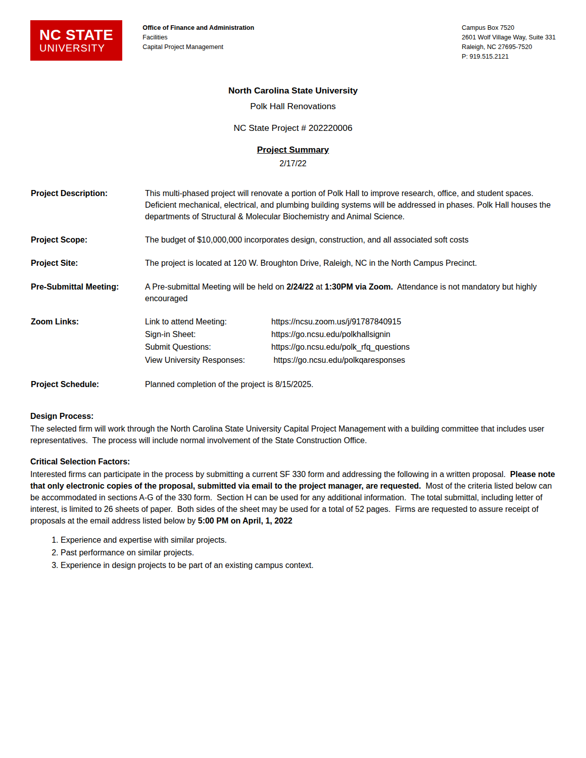NC STATE UNIVERSITY
Office of Finance and Administration
Facilities
Capital Project Management
Campus Box 7520
2601 Wolf Village Way, Suite 331
Raleigh, NC 27695-7520
P: 919.515.2121
North Carolina State University
Polk Hall Renovations
NC State Project # 202220006
Project Summary
2/17/22
| Project Description: | This multi-phased project will renovate a portion of Polk Hall to improve research, office, and student spaces. Deficient mechanical, electrical, and plumbing building systems will be addressed in phases. Polk Hall houses the departments of Structural & Molecular Biochemistry and Animal Science. |
| Project Scope: | The budget of $10,000,000 incorporates design, construction, and all associated soft costs |
| Project Site: | The project is located at 120 W. Broughton Drive, Raleigh, NC in the North Campus Precinct. |
| Pre-Submittal Meeting: | A Pre-submittal Meeting will be held on 2/24/22 at 1:30PM via Zoom. Attendance is not mandatory but highly encouraged |
| Zoom Links: | / Link to attend Meeting: / https://ncsu.zoom.us/j/91787840915 / / Sign-in Sheet: / https://go.ncsu.edu/polkhallsignin / / Submit Questions: / https://go.ncsu.edu/polk_rfq_questions / / View University Responses: / https://go.ncsu.edu/polkqaresponses / |
| Project Schedule: | Planned completion of the project is 8/15/2025. |
Design Process:
The selected firm will work through the North Carolina State University Capital Project Management with a building committee that includes user representatives. The process will include normal involvement of the State Construction Office.
Critical Selection Factors:
Interested firms can participate in the process by submitting a current SF 330 form and addressing the following in a written proposal. Please note that only electronic copies of the proposal, submitted via email to the project manager, are requested. Most of the criteria listed below can be accommodated in sections A-G of the 330 form. Section H can be used for any additional information. The total submittal, including letter of interest, is limited to 26 sheets of paper. Both sides of the sheet may be used for a total of 52 pages. Firms are requested to assure receipt of proposals at the email address listed below by 5:00 PM on April, 1, 2022
Experience and expertise with similar projects.
Past performance on similar projects.
Experience in design projects to be part of an existing campus context.